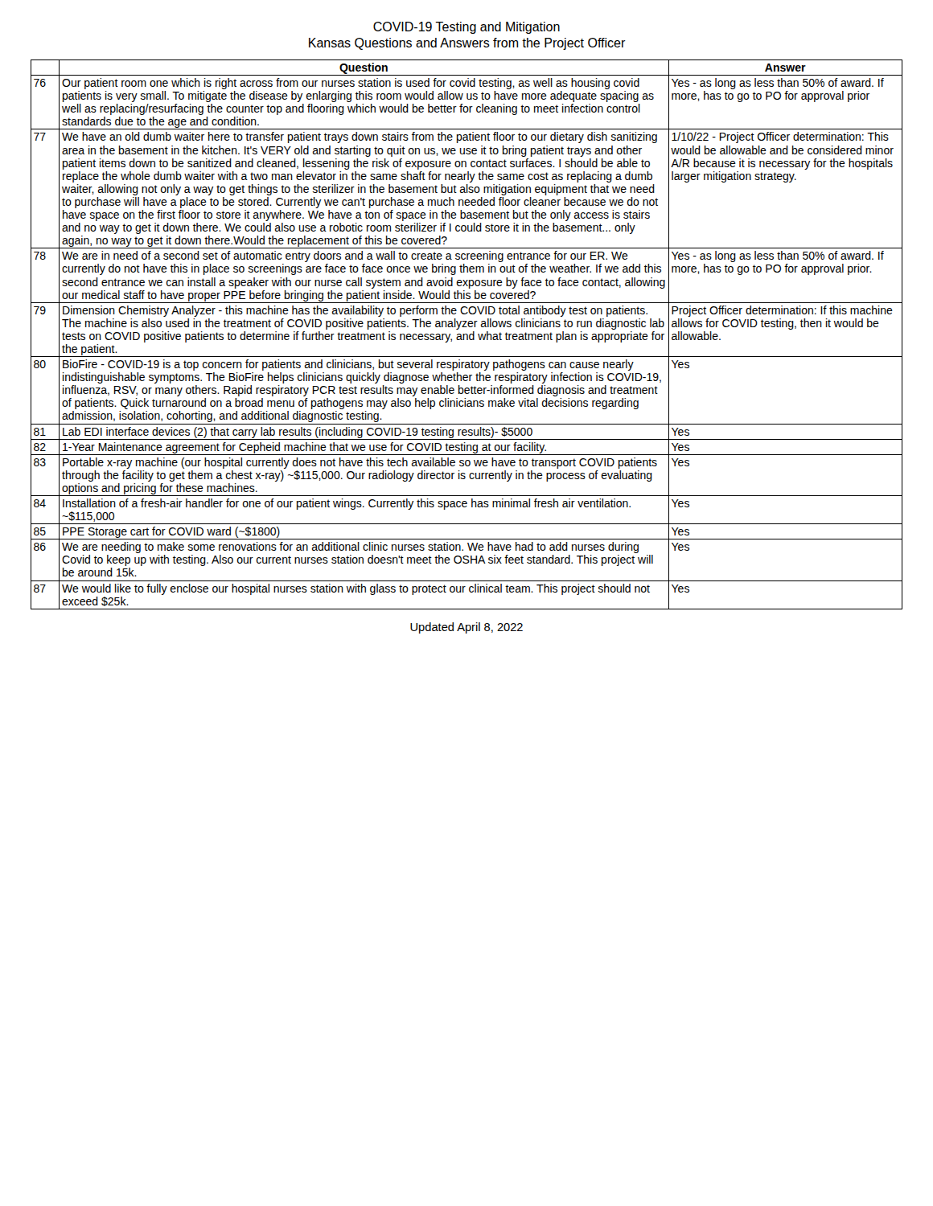COVID-19 Testing and Mitigation
Kansas Questions and Answers from the Project Officer
| | Question | Answer |
| --- | --- | --- |
| 76 | Our patient room one which is right across from our nurses station is used for covid testing, as well as housing covid patients is very small. To mitigate the disease by enlarging this room would allow us to have more adequate spacing as well as replacing/resurfacing the counter top and flooring which would be better for cleaning to meet infection control standards due to the age and condition. | Yes - as long as less than 50% of award. If more, has to go to PO for approval prior |
| 77 | We have an old dumb waiter here to transfer patient trays down stairs from the patient floor to our dietary dish sanitizing area in the basement in the kitchen. It's VERY old and starting to quit on us, we use it to bring patient trays and other patient items down to be sanitized and cleaned, lessening the risk of exposure on contact surfaces. I should be able to replace the whole dumb waiter with a two man elevator in the same shaft for nearly the same cost as replacing a dumb waiter, allowing not only a way to get things to the sterilizer in the basement but also mitigation equipment that we need to purchase will have a place to be stored. Currently we can't purchase a much needed floor cleaner because we do not have space on the first floor to store it anywhere. We have a ton of space in the basement but the only access is stairs and no way to get it down there. We could also use a robotic room sterilizer if I could store it in the basement... only again, no way to get it down there.Would the replacement of this be covered? | 1/10/22 - Project Officer determination: This would be allowable and be considered minor A/R because it is necessary for the hospitals larger mitigation strategy. |
| 78 | We are in need of a second set of automatic entry doors and a wall to create a screening entrance for our ER. We currently do not have this in place so screenings are face to face once we bring them in out of the weather. If we add this second entrance we can install a speaker with our nurse call system and avoid exposure by face to face contact, allowing our medical staff to have proper PPE before bringing the patient inside. Would this be covered? | Yes - as long as less than 50% of award. If more, has to go to PO for approval prior. |
| 79 | Dimension Chemistry Analyzer - this machine has the availability to perform the COVID total antibody test on patients. The machine is also used in the treatment of COVID positive patients. The analyzer allows clinicians to run diagnostic lab tests on COVID positive patients to determine if further treatment is necessary, and what treatment plan is appropriate for the patient. | Project Officer determination: If this machine allows for COVID testing, then it would be allowable. |
| 80 | BioFire - COVID-19 is a top concern for patients and clinicians, but several respiratory pathogens can cause nearly indistinguishable symptoms. The BioFire helps clinicians quickly diagnose whether the respiratory infection is COVID-19, influenza, RSV, or many others. Rapid respiratory PCR test results may enable better-informed diagnosis and treatment of patients. Quick turnaround on a broad menu of pathogens may also help clinicians make vital decisions regarding admission, isolation, cohorting, and additional diagnostic testing. | Yes |
| 81 | Lab EDI interface devices (2) that carry lab results (including COVID-19 testing results)- $5000 | Yes |
| 82 | 1-Year Maintenance agreement for Cepheid machine that we use for COVID testing at our facility. | Yes |
| 83 | Portable x-ray machine (our hospital currently does not have this tech available so we have to transport COVID patients through the facility to get them a chest x-ray) ~$115,000. Our radiology director is currently in the process of evaluating options and pricing for these machines. | Yes |
| 84 | Installation of a fresh-air handler for one of our patient wings. Currently this space has minimal fresh air ventilation. ~$115,000 | Yes |
| 85 | PPE Storage cart for COVID ward (~$1800) | Yes |
| 86 | We are needing to make some renovations for an additional clinic nurses station. We have had to add nurses during Covid to keep up with testing. Also our current nurses station doesn't meet the OSHA six feet standard. This project will be around 15k. | Yes |
| 87 | We would like to fully enclose our hospital nurses station with glass to protect our clinical team. This project should not exceed $25k. | Yes |
Updated April 8, 2022